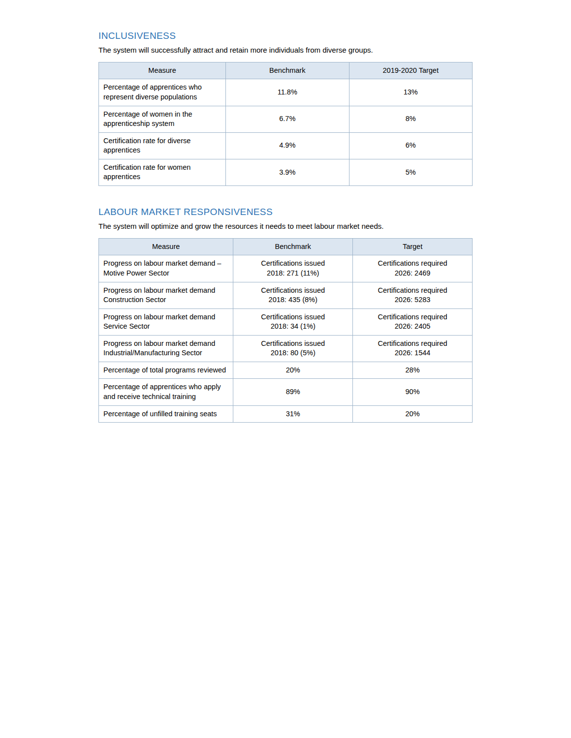INCLUSIVENESS
The system will successfully attract and retain more individuals from diverse groups.
| Measure | Benchmark | 2019-2020 Target |
| --- | --- | --- |
| Percentage of apprentices who represent diverse populations | 11.8% | 13% |
| Percentage of women in the apprenticeship system | 6.7% | 8% |
| Certification rate for diverse apprentices | 4.9% | 6% |
| Certification rate for women apprentices | 3.9% | 5% |
LABOUR MARKET RESPONSIVENESS
The system will optimize and grow the resources it needs to meet labour market needs.
| Measure | Benchmark | Target |
| --- | --- | --- |
| Progress on labour market demand – Motive Power Sector | Certifications issued 2018: 271 (11%) | Certifications required 2026: 2469 |
| Progress on labour market demand Construction Sector | Certifications issued 2018: 435 (8%) | Certifications required 2026: 5283 |
| Progress on labour market demand Service Sector | Certifications issued 2018: 34 (1%) | Certifications required 2026: 2405 |
| Progress on labour market demand Industrial/Manufacturing Sector | Certifications issued 2018: 80 (5%) | Certifications required 2026: 1544 |
| Percentage of total programs reviewed | 20% | 28% |
| Percentage of apprentices who apply and receive technical training | 89% | 90% |
| Percentage of unfilled training seats | 31% | 20% |